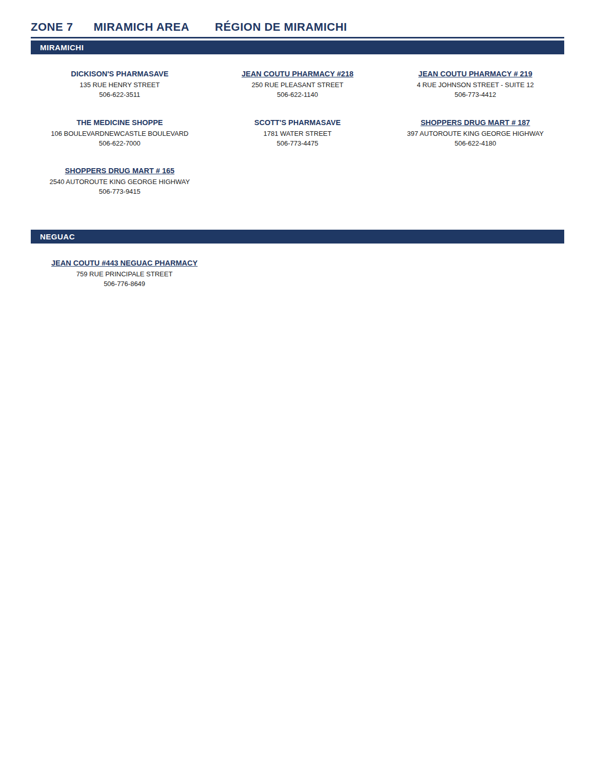ZONE 7 MIRAMICH AREA RÉGION DE MIRAMICHI
MIRAMICHI
| DICKISON'S PHARMASAVE 135 RUE HENRY STREET 506-622-3511 | JEAN COUTU PHARMACY #218 250 RUE PLEASANT STREET 506-622-1140 | JEAN COUTU PHARMACY # 219 4 RUE JOHNSON STREET - SUITE 12 506-773-4412 |
| THE MEDICINE SHOPPE 106 BOULEVARDNEWCASTLE BOULEVARD 506-622-7000 | SCOTT'S PHARMASAVE 1781 WATER STREET 506-773-4475 | SHOPPERS DRUG MART # 187 397 AUTOROUTE KING GEORGE HIGHWAY 506-622-4180 |
| SHOPPERS DRUG MART # 165 2540 AUTOROUTE KING GEORGE HIGHWAY 506-773-9415 | | |
NEGUAC
| JEAN COUTU #443 NEGUAC PHARMACY 759 RUE PRINCIPALE STREET 506-776-8649 |